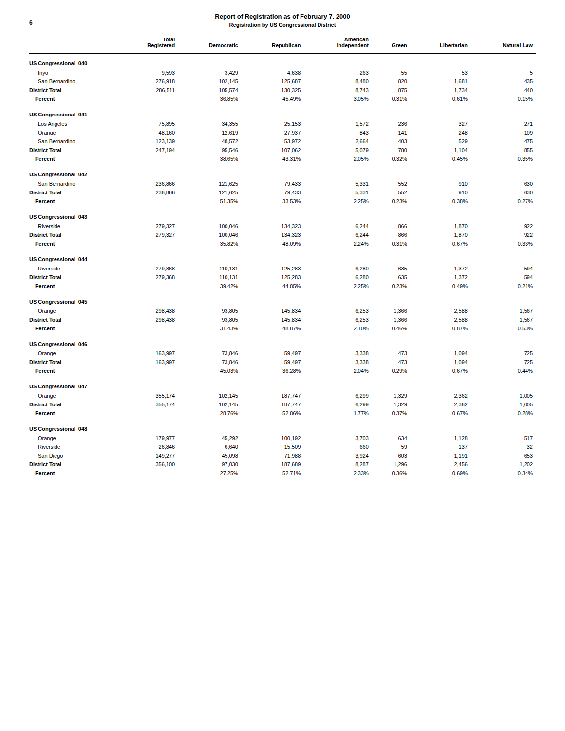6
Report of Registration as of February 7, 2000
Registration by US Congressional District
| | Total Registered | Democratic | Republican | American Independent | Green | Libertarian | Natural Law |
| --- | --- | --- | --- | --- | --- | --- | --- |
| US Congressional 040 |
| Inyo | 9,593 | 3,429 | 4,638 | 263 | 55 | 53 | 5 |
| San Bernardino | 276,918 | 102,145 | 125,687 | 8,480 | 820 | 1,681 | 435 |
| District Total | 286,511 | 105,574 | 130,325 | 8,743 | 875 | 1,734 | 440 |
| Percent | | 36.85% | 45.49% | 3.05% | 0.31% | 0.61% | 0.15% |
| US Congressional 041 |
| Los Angeles | 75,895 | 34,355 | 25,153 | 1,572 | 236 | 327 | 271 |
| Orange | 48,160 | 12,619 | 27,937 | 843 | 141 | 248 | 109 |
| San Bernardino | 123,139 | 48,572 | 53,972 | 2,664 | 403 | 529 | 475 |
| District Total | 247,194 | 95,546 | 107,062 | 5,079 | 780 | 1,104 | 855 |
| Percent | | 38.65% | 43.31% | 2.05% | 0.32% | 0.45% | 0.35% |
| US Congressional 042 |
| San Bernardino | 236,866 | 121,625 | 79,433 | 5,331 | 552 | 910 | 630 |
| District Total | 236,866 | 121,625 | 79,433 | 5,331 | 552 | 910 | 630 |
| Percent | | 51.35% | 33.53% | 2.25% | 0.23% | 0.38% | 0.27% |
| US Congressional 043 |
| Riverside | 279,327 | 100,046 | 134,323 | 6,244 | 866 | 1,870 | 922 |
| District Total | 279,327 | 100,046 | 134,323 | 6,244 | 866 | 1,870 | 922 |
| Percent | | 35.82% | 48.09% | 2.24% | 0.31% | 0.67% | 0.33% |
| US Congressional 044 |
| Riverside | 279,368 | 110,131 | 125,283 | 6,280 | 635 | 1,372 | 594 |
| District Total | 279,368 | 110,131 | 125,283 | 6,280 | 635 | 1,372 | 594 |
| Percent | | 39.42% | 44.85% | 2.25% | 0.23% | 0.49% | 0.21% |
| US Congressional 045 |
| Orange | 298,438 | 93,805 | 145,834 | 6,253 | 1,366 | 2,588 | 1,567 |
| District Total | 298,438 | 93,805 | 145,834 | 6,253 | 1,366 | 2,588 | 1,567 |
| Percent | | 31.43% | 48.87% | 2.10% | 0.46% | 0.87% | 0.53% |
| US Congressional 046 |
| Orange | 163,997 | 73,846 | 59,497 | 3,338 | 473 | 1,094 | 725 |
| District Total | 163,997 | 73,846 | 59,497 | 3,338 | 473 | 1,094 | 725 |
| Percent | | 45.03% | 36.28% | 2.04% | 0.29% | 0.67% | 0.44% |
| US Congressional 047 |
| Orange | 355,174 | 102,145 | 187,747 | 6,299 | 1,329 | 2,362 | 1,005 |
| District Total | 355,174 | 102,145 | 187,747 | 6,299 | 1,329 | 2,362 | 1,005 |
| Percent | | 28.76% | 52.86% | 1.77% | 0.37% | 0.67% | 0.28% |
| US Congressional 048 |
| Orange | 179,977 | 45,292 | 100,192 | 3,703 | 634 | 1,128 | 517 |
| Riverside | 26,846 | 6,640 | 15,509 | 660 | 59 | 137 | 32 |
| San Diego | 149,277 | 45,098 | 71,988 | 3,924 | 603 | 1,191 | 653 |
| District Total | 356,100 | 97,030 | 187,689 | 8,287 | 1,296 | 2,456 | 1,202 |
| Percent | | 27.25% | 52.71% | 2.33% | 0.36% | 0.69% | 0.34% |